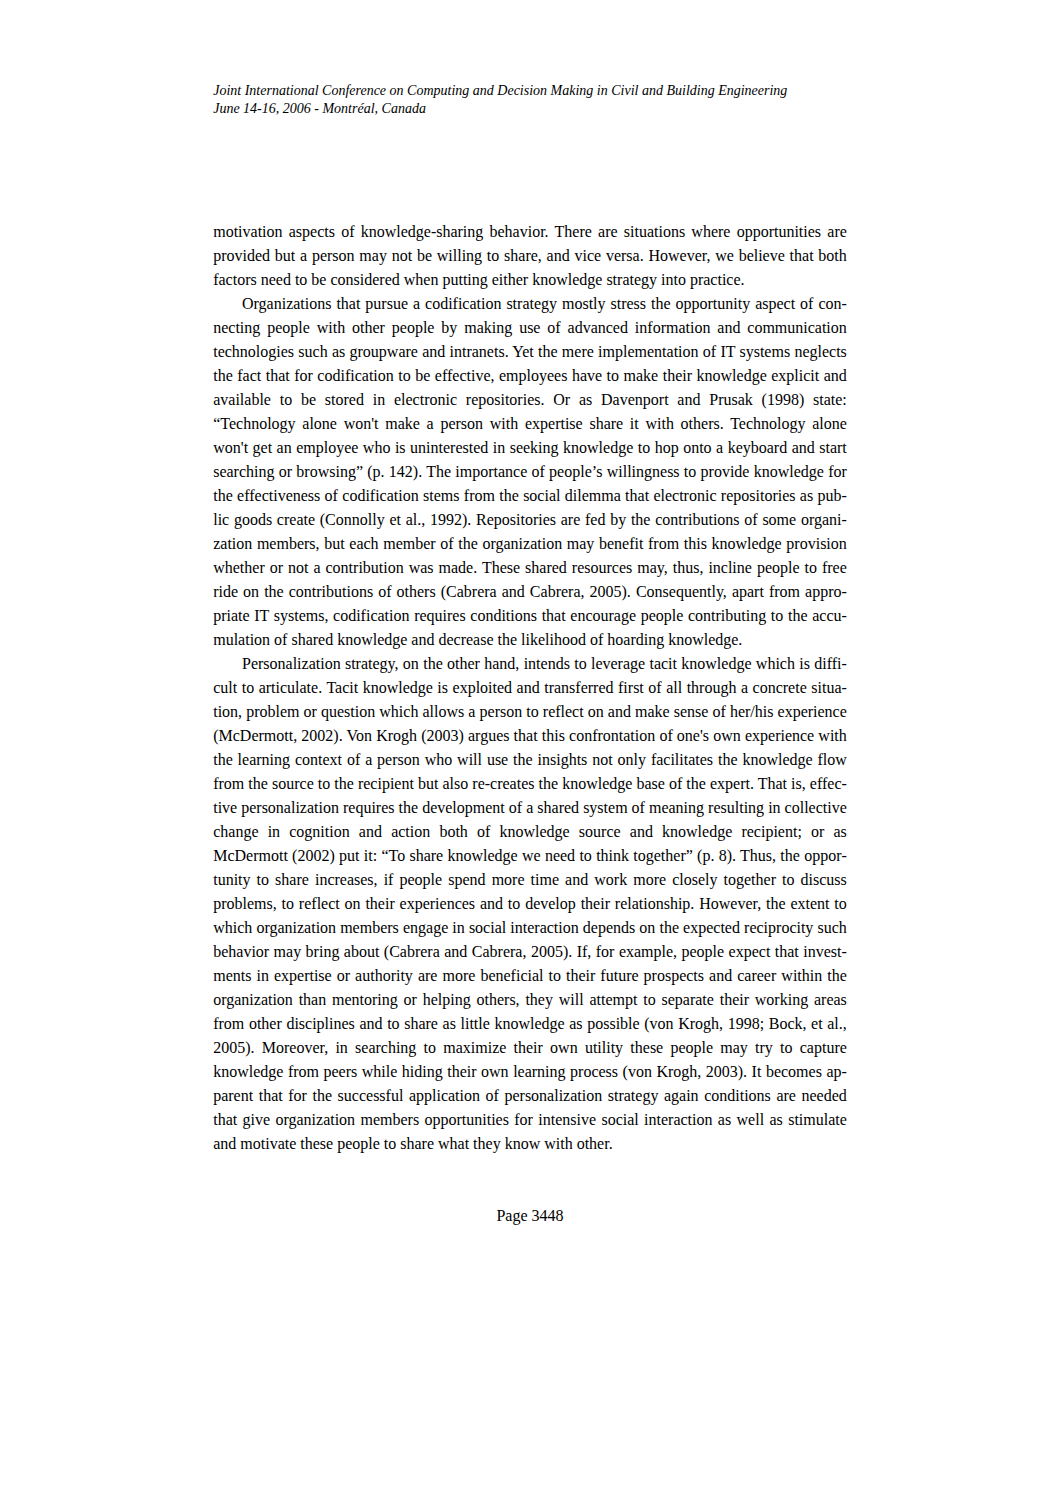Joint International Conference on Computing and Decision Making in Civil and Building Engineering June 14-16, 2006 - Montréal, Canada
motivation aspects of knowledge-sharing behavior. There are situations where opportunities are provided but a person may not be willing to share, and vice versa. However, we believe that both factors need to be considered when putting either knowledge strategy into practice.
Organizations that pursue a codification strategy mostly stress the opportunity aspect of connecting people with other people by making use of advanced information and communication technologies such as groupware and intranets. Yet the mere implementation of IT systems neglects the fact that for codification to be effective, employees have to make their knowledge explicit and available to be stored in electronic repositories. Or as Davenport and Prusak (1998) state: “Technology alone won't make a person with expertise share it with others. Technology alone won't get an employee who is uninterested in seeking knowledge to hop onto a keyboard and start searching or browsing” (p. 142). The importance of people’s willingness to provide knowledge for the effectiveness of codification stems from the social dilemma that electronic repositories as public goods create (Connolly et al., 1992). Repositories are fed by the contributions of some organization members, but each member of the organization may benefit from this knowledge provision whether or not a contribution was made. These shared resources may, thus, incline people to free ride on the contributions of others (Cabrera and Cabrera, 2005). Consequently, apart from appropriate IT systems, codification requires conditions that encourage people contributing to the accumulation of shared knowledge and decrease the likelihood of hoarding knowledge.
Personalization strategy, on the other hand, intends to leverage tacit knowledge which is difficult to articulate. Tacit knowledge is exploited and transferred first of all through a concrete situation, problem or question which allows a person to reflect on and make sense of her/his experience (McDermott, 2002). Von Krogh (2003) argues that this confrontation of one's own experience with the learning context of a person who will use the insights not only facilitates the knowledge flow from the source to the recipient but also re-creates the knowledge base of the expert. That is, effective personalization requires the development of a shared system of meaning resulting in collective change in cognition and action both of knowledge source and knowledge recipient; or as McDermott (2002) put it: “To share knowledge we need to think together” (p. 8). Thus, the opportunity to share increases, if people spend more time and work more closely together to discuss problems, to reflect on their experiences and to develop their relationship. However, the extent to which organization members engage in social interaction depends on the expected reciprocity such behavior may bring about (Cabrera and Cabrera, 2005). If, for example, people expect that investments in expertise or authority are more beneficial to their future prospects and career within the organization than mentoring or helping others, they will attempt to separate their working areas from other disciplines and to share as little knowledge as possible (von Krogh, 1998; Bock, et al., 2005). Moreover, in searching to maximize their own utility these people may try to capture knowledge from peers while hiding their own learning process (von Krogh, 2003). It becomes apparent that for the successful application of personalization strategy again conditions are needed that give organization members opportunities for intensive social interaction as well as stimulate and motivate these people to share what they know with other.
Page 3448